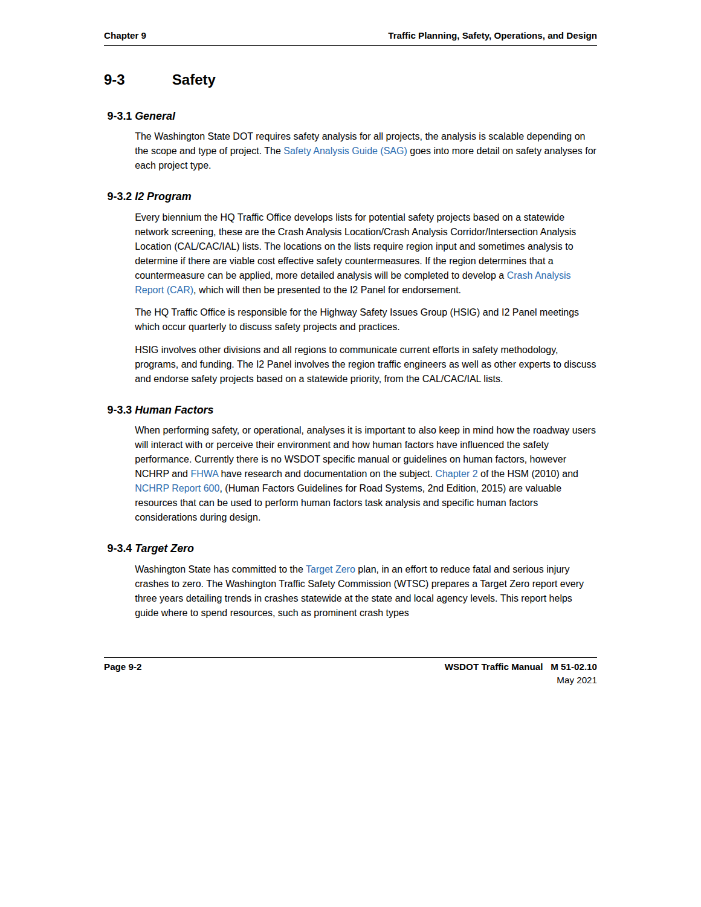Chapter 9
Traffic Planning, Safety, Operations, and Design
9-3 Safety
9-3.1 General
The Washington State DOT requires safety analysis for all projects, the analysis is scalable depending on the scope and type of project. The Safety Analysis Guide (SAG) goes into more detail on safety analyses for each project type.
9-3.2 I2 Program
Every biennium the HQ Traffic Office develops lists for potential safety projects based on a statewide network screening, these are the Crash Analysis Location/Crash Analysis Corridor/Intersection Analysis Location (CAL/CAC/IAL) lists. The locations on the lists require region input and sometimes analysis to determine if there are viable cost effective safety countermeasures. If the region determines that a countermeasure can be applied, more detailed analysis will be completed to develop a Crash Analysis Report (CAR), which will then be presented to the I2 Panel for endorsement.
The HQ Traffic Office is responsible for the Highway Safety Issues Group (HSIG) and I2 Panel meetings which occur quarterly to discuss safety projects and practices.
HSIG involves other divisions and all regions to communicate current efforts in safety methodology, programs, and funding. The I2 Panel involves the region traffic engineers as well as other experts to discuss and endorse safety projects based on a statewide priority, from the CAL/CAC/IAL lists.
9-3.3 Human Factors
When performing safety, or operational, analyses it is important to also keep in mind how the roadway users will interact with or perceive their environment and how human factors have influenced the safety performance. Currently there is no WSDOT specific manual or guidelines on human factors, however NCHRP and FHWA have research and documentation on the subject. Chapter 2 of the HSM (2010) and NCHRP Report 600, (Human Factors Guidelines for Road Systems, 2nd Edition, 2015) are valuable resources that can be used to perform human factors task analysis and specific human factors considerations during design.
9-3.4 Target Zero
Washington State has committed to the Target Zero plan, in an effort to reduce fatal and serious injury crashes to zero. The Washington Traffic Safety Commission (WTSC) prepares a Target Zero report every three years detailing trends in crashes statewide at the state and local agency levels. This report helps guide where to spend resources, such as prominent crash types
Page 9-2
WSDOT Traffic Manual M 51-02.10
May 2021